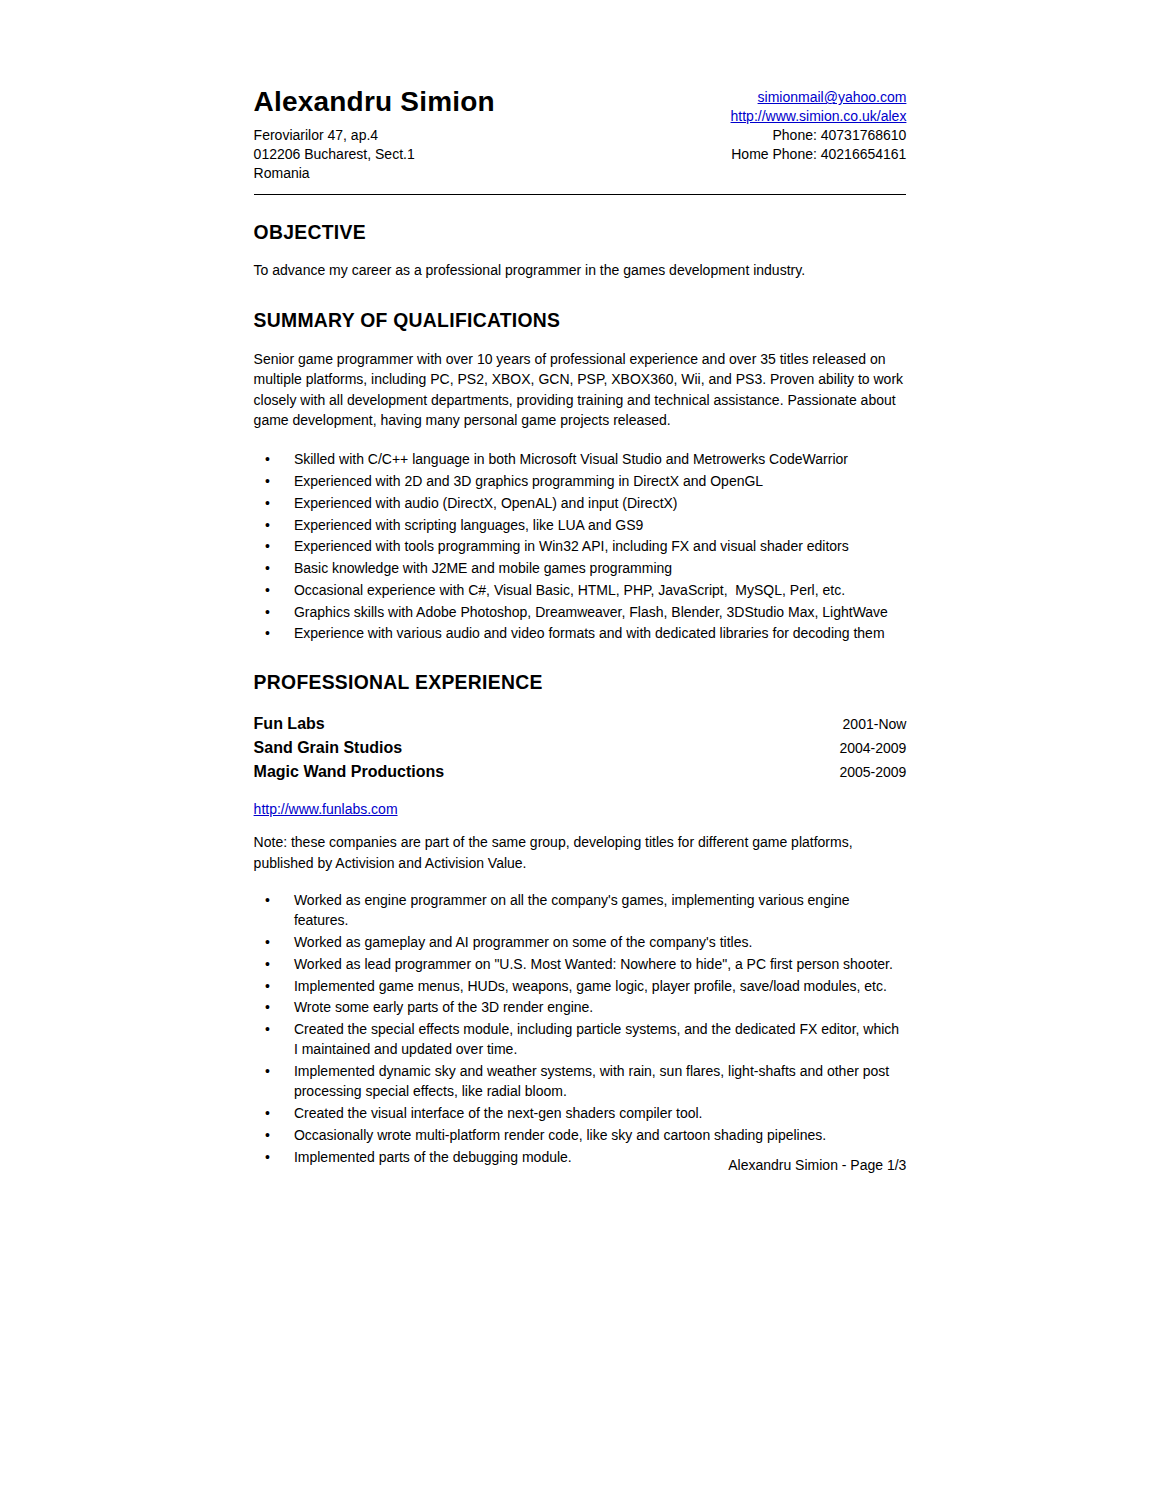Alexandru Simion
Feroviarilor 47, ap.4
012206 Bucharest, Sect.1
Romania
simionmail@yahoo.com
http://www.simion.co.uk/alex
Phone: 40731768610
Home Phone: 40216654161
OBJECTIVE
To advance my career as a professional programmer in the games development industry.
SUMMARY OF QUALIFICATIONS
Senior game programmer with over 10 years of professional experience and over 35 titles released on multiple platforms, including PC, PS2, XBOX, GCN, PSP, XBOX360, Wii, and PS3. Proven ability to work closely with all development departments, providing training and technical assistance. Passionate about game development, having many personal game projects released.
Skilled with C/C++ language in both Microsoft Visual Studio and Metrowerks CodeWarrior
Experienced with 2D and 3D graphics programming in DirectX and OpenGL
Experienced with audio (DirectX, OpenAL) and input (DirectX)
Experienced with scripting languages, like LUA and GS9
Experienced with tools programming in Win32 API, including FX and visual shader editors
Basic knowledge with J2ME and mobile games programming
Occasional experience with C#, Visual Basic, HTML, PHP, JavaScript, MySQL, Perl, etc.
Graphics skills with Adobe Photoshop, Dreamweaver, Flash, Blender, 3DStudio Max, LightWave
Experience with various audio and video formats and with dedicated libraries for decoding them
PROFESSIONAL EXPERIENCE
Fun Labs 2001-Now
Sand Grain Studios 2004-2009
Magic Wand Productions 2005-2009
http://www.funlabs.com
Note: these companies are part of the same group, developing titles for different game platforms, published by Activision and Activision Value.
Worked as engine programmer on all the company's games, implementing various engine features.
Worked as gameplay and AI programmer on some of the company's titles.
Worked as lead programmer on "U.S. Most Wanted: Nowhere to hide", a PC first person shooter.
Implemented game menus, HUDs, weapons, game logic, player profile, save/load modules, etc.
Wrote some early parts of the 3D render engine.
Created the special effects module, including particle systems, and the dedicated FX editor, which I maintained and updated over time.
Implemented dynamic sky and weather systems, with rain, sun flares, light-shafts and other post processing special effects, like radial bloom.
Created the visual interface of the next-gen shaders compiler tool.
Occasionally wrote multi-platform render code, like sky and cartoon shading pipelines.
Implemented parts of the debugging module.
Alexandru Simion - Page 1/3